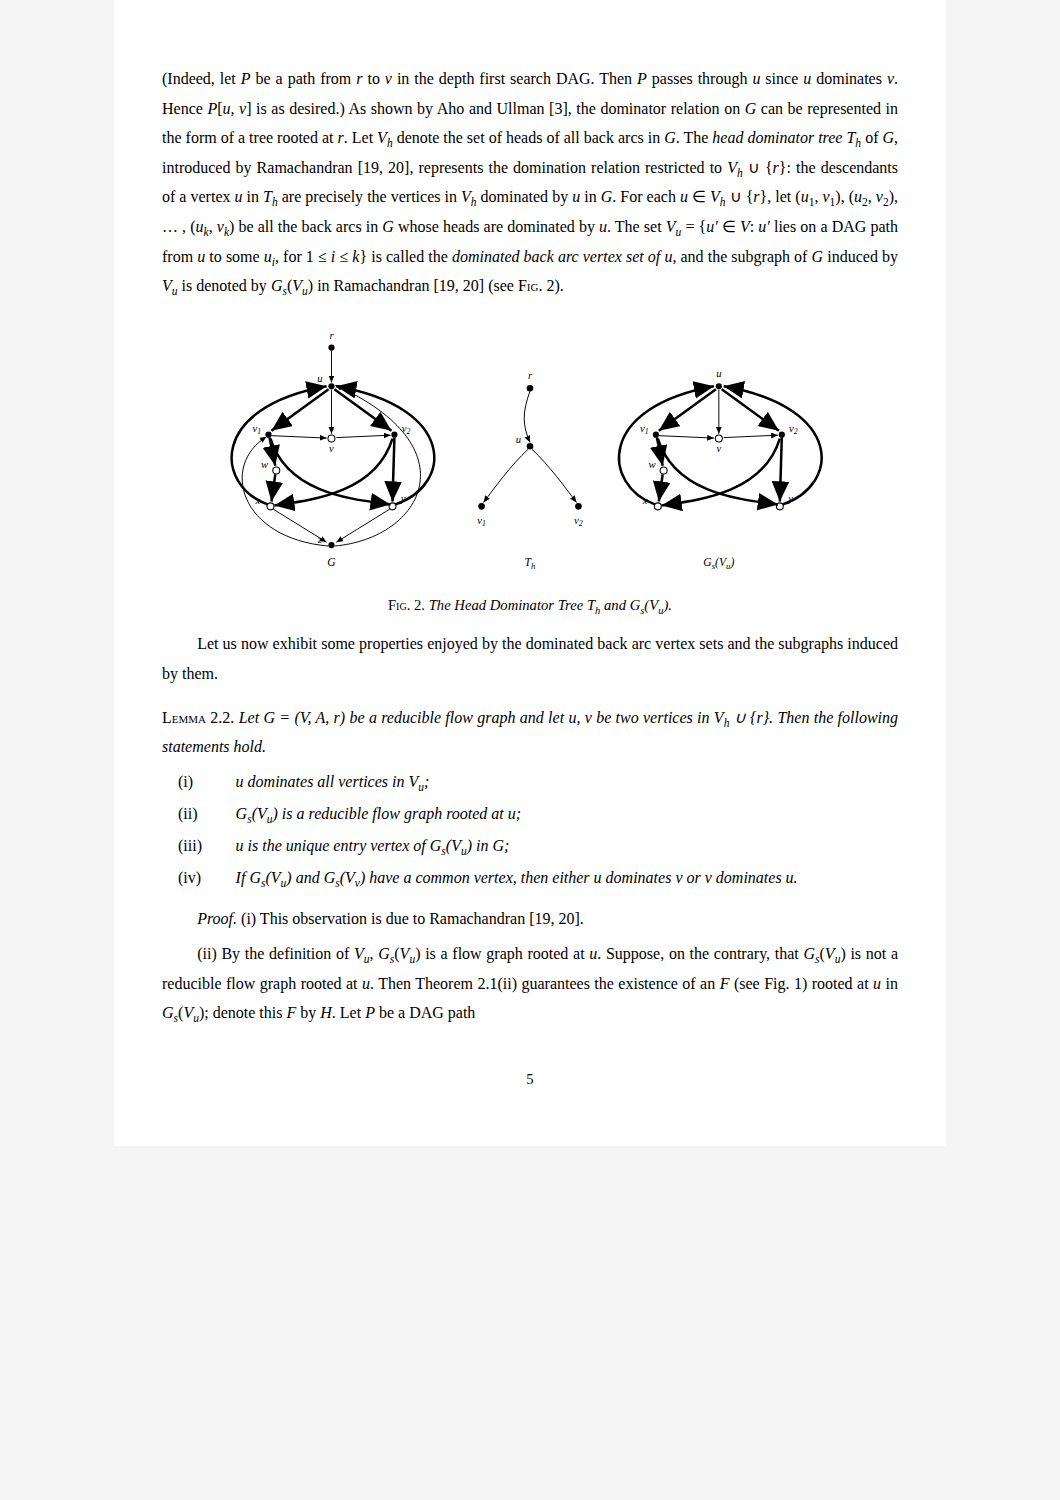(Indeed, let P be a path from r to v in the depth first search DAG. Then P passes through u since u dominates v. Hence P[u, v] is as desired.) As shown by Aho and Ullman [3], the dominator relation on G can be represented in the form of a tree rooted at r. Let Vh denote the set of heads of all back arcs in G. The head dominator tree Th of G, introduced by Ramachandran [19, 20], represents the domination relation restricted to Vh ∪ {r}: the descendants of a vertex u in Th are precisely the vertices in Vh dominated by u in G. For each u ∈ Vh ∪ {r}, let (u1, v1), (u2, v2), … , (uk, vk) be all the back arcs in G whose heads are dominated by u. The set Vu = {u′ ∈ V: u′ lies on a DAG path from u to some ui, for 1 ≤ i ≤ k} is called the dominated back arc vertex set of u, and the subgraph of G induced by Vu is denoted by Gs(Vu) in Ramachandran [19, 20] (see Fig. 2).
r u v1 v v2 w x y z G thick curve: v1 -> y (big arc through middle) r u v1 v2 Th u v1 v v2 w x y Gs(Vu)
Fig. 2. The Head Dominator Tree Th and Gs(Vu).
Let us now exhibit some properties enjoyed by the dominated back arc vertex sets and the subgraphs induced by them.
Lemma 2.2. Let G = (V, A, r) be a reducible flow graph and let u, v be two vertices in Vh ∪ {r}. Then the following statements hold.
(i) u dominates all vertices in Vu;
(ii) Gs(Vu) is a reducible flow graph rooted at u;
(iii) u is the unique entry vertex of Gs(Vu) in G;
(iv) If Gs(Vu) and Gs(Vv) have a common vertex, then either u dominates v or v dominates u.
Proof. (i) This observation is due to Ramachandran [19, 20].
(ii) By the definition of Vu, Gs(Vu) is a flow graph rooted at u. Suppose, on the contrary, that Gs(Vu) is not a reducible flow graph rooted at u. Then Theorem 2.1(ii) guarantees the existence of an F (see Fig. 1) rooted at u in Gs(Vu); denote this F by H. Let P be a DAG path
5